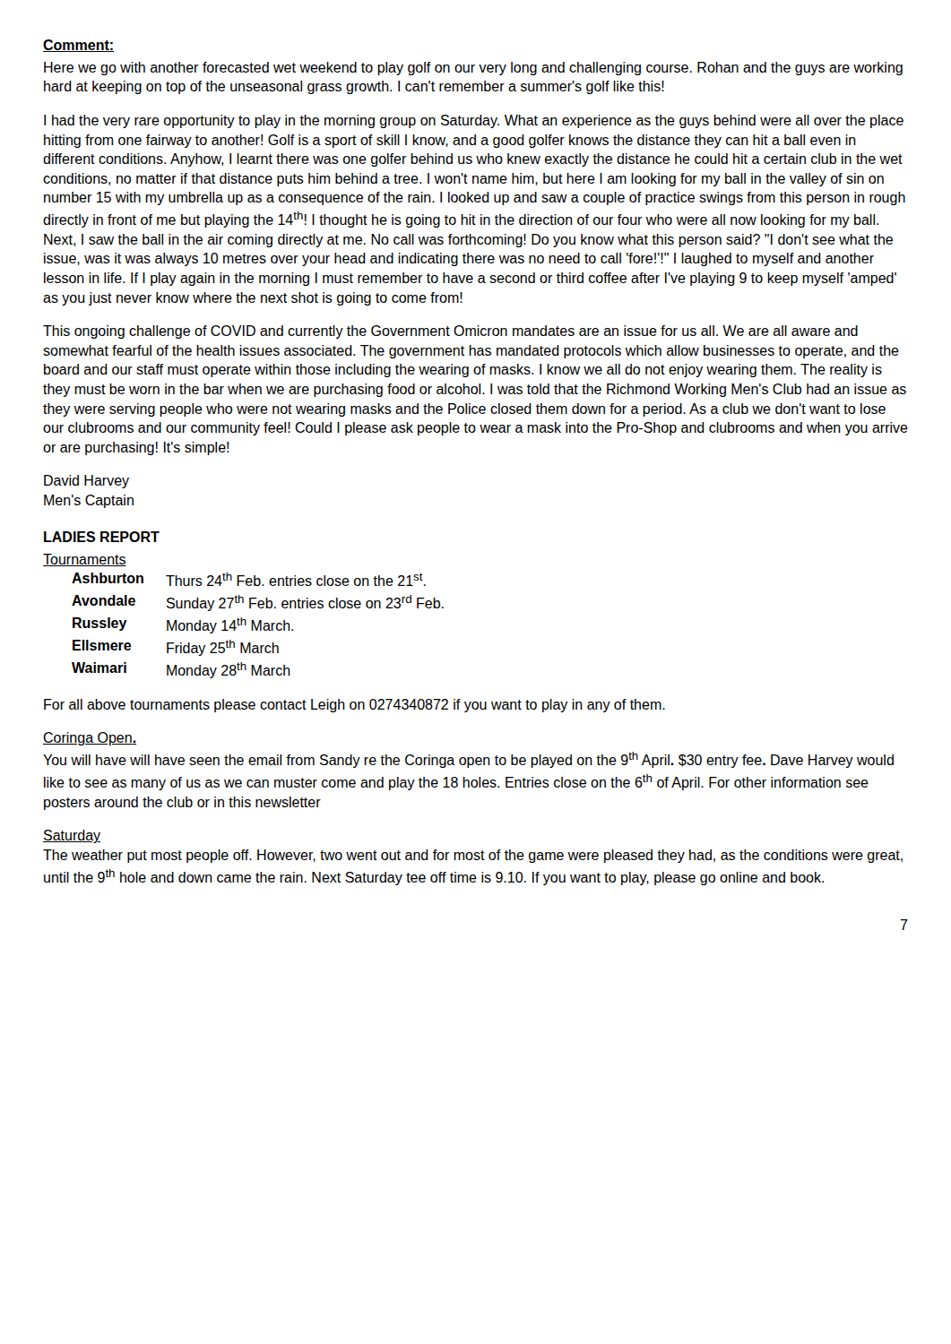Comment:
Here we go with another forecasted wet weekend to play golf on our very long and challenging course. Rohan and the guys are working hard at keeping on top of the unseasonal grass growth. I can't remember a summer's golf like this!
I had the very rare opportunity to play in the morning group on Saturday. What an experience as the guys behind were all over the place hitting from one fairway to another! Golf is a sport of skill I know, and a good golfer knows the distance they can hit a ball even in different conditions. Anyhow, I learnt there was one golfer behind us who knew exactly the distance he could hit a certain club in the wet conditions, no matter if that distance puts him behind a tree. I won't name him, but here I am looking for my ball in the valley of sin on number 15 with my umbrella up as a consequence of the rain. I looked up and saw a couple of practice swings from this person in rough directly in front of me but playing the 14th! I thought he is going to hit in the direction of our four who were all now looking for my ball. Next, I saw the ball in the air coming directly at me. No call was forthcoming! Do you know what this person said? "I don't see what the issue, was it was always 10 metres over your head and indicating there was no need to call 'fore!'!" I laughed to myself and another lesson in life. If I play again in the morning I must remember to have a second or third coffee after I've playing 9 to keep myself 'amped' as you just never know where the next shot is going to come from!
This ongoing challenge of COVID and currently the Government Omicron mandates are an issue for us all. We are all aware and somewhat fearful of the health issues associated. The government has mandated protocols which allow businesses to operate, and the board and our staff must operate within those including the wearing of masks. I know we all do not enjoy wearing them. The reality is they must be worn in the bar when we are purchasing food or alcohol. I was told that the Richmond Working Men's Club had an issue as they were serving people who were not wearing masks and the Police closed them down for a period. As a club we don't want to lose our clubrooms and our community feel! Could I please ask people to wear a mask into the Pro-Shop and clubrooms and when you arrive or are purchasing! It's simple!
David Harvey
Men's Captain
LADIES REPORT
Tournaments
| Ashburton | Thurs 24 th Feb. entries close on the 21 st . |
| Avondale | Sunday 27 th Feb. entries close on 23 rd Feb. |
| Russley | Monday 14 th March. |
| Ellsmere | Friday 25 th March |
| Waimari | Monday 28 th March |
For all above tournaments please contact Leigh on 0274340872 if you want to play in any of them.
Coringa Open.
You will have will have seen the email from Sandy re the Coringa open to be played on the 9th April. $30 entry fee. Dave Harvey would like to see as many of us as we can muster come and play the 18 holes. Entries close on the 6th of April. For other information see posters around the club or in this newsletter
Saturday
The weather put most people off. However, two went out and for most of the game were pleased they had, as the conditions were great, until the 9th hole and down came the rain. Next Saturday tee off time is 9.10. If you want to play, please go online and book.
7